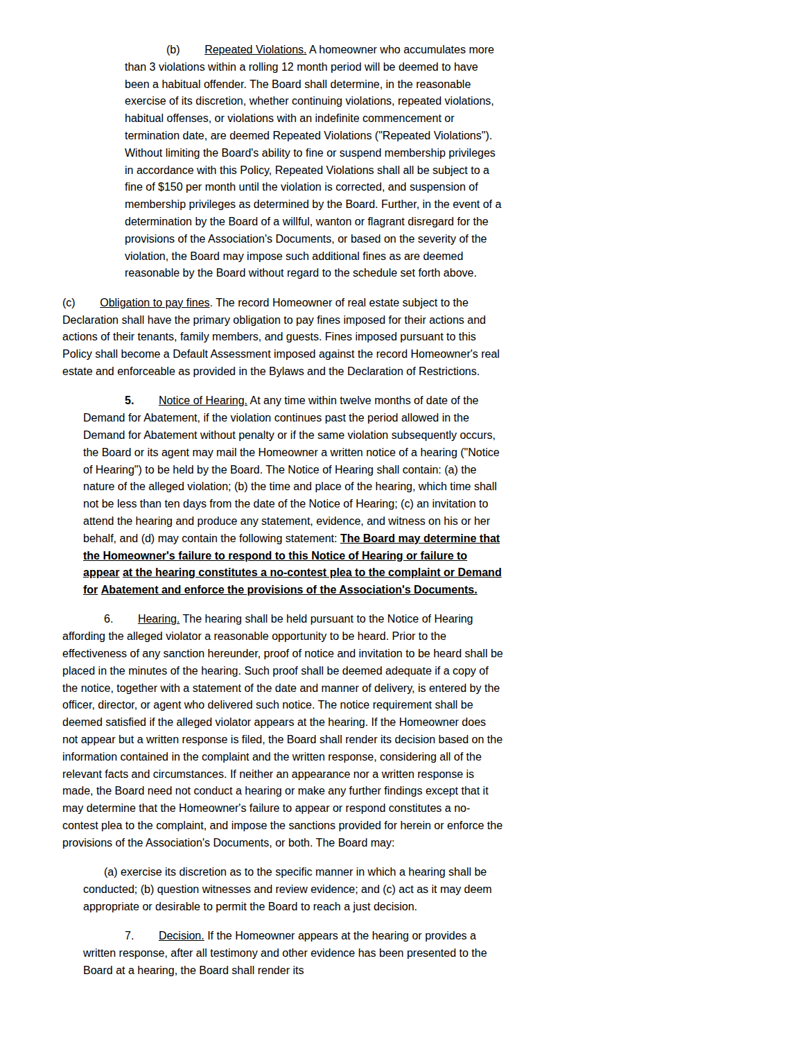(b) Repeated Violations. A homeowner who accumulates more than 3 violations within a rolling 12 month period will be deemed to have been a habitual offender. The Board shall determine, in the reasonable exercise of its discretion, whether continuing violations, repeated violations, habitual offenses, or violations with an indefinite commencement or termination date, are deemed Repeated Violations ("Repeated Violations"). Without limiting the Board's ability to fine or suspend membership privileges in accordance with this Policy, Repeated Violations shall all be subject to a fine of $150 per month until the violation is corrected, and suspension of membership privileges as determined by the Board. Further, in the event of a determination by the Board of a willful, wanton or flagrant disregard for the provisions of the Association's Documents, or based on the severity of the violation, the Board may impose such additional fines as are deemed reasonable by the Board without regard to the schedule set forth above.
(c) Obligation to pay fines. The record Homeowner of real estate subject to the Declaration shall have the primary obligation to pay fines imposed for their actions and actions of their tenants, family members, and guests. Fines imposed pursuant to this Policy shall become a Default Assessment imposed against the record Homeowner's real estate and enforceable as provided in the Bylaws and the Declaration of Restrictions.
5. Notice of Hearing. At any time within twelve months of date of the Demand for Abatement, if the violation continues past the period allowed in the Demand for Abatement without penalty or if the same violation subsequently occurs, the Board or its agent may mail the Homeowner a written notice of a hearing ("Notice of Hearing") to be held by the Board. The Notice of Hearing shall contain: (a) the nature of the alleged violation; (b) the time and place of the hearing, which time shall not be less than ten days from the date of the Notice of Hearing; (c) an invitation to attend the hearing and produce any statement, evidence, and witness on his or her behalf, and (d) may contain the following statement: The Board may determine that the Homeowner's failure to respond to this Notice of Hearing or failure to appear at the hearing constitutes a no-contest plea to the complaint or Demand for Abatement and enforce the provisions of the Association's Documents.
6. Hearing. The hearing shall be held pursuant to the Notice of Hearing affording the alleged violator a reasonable opportunity to be heard. Prior to the effectiveness of any sanction hereunder, proof of notice and invitation to be heard shall be placed in the minutes of the hearing. Such proof shall be deemed adequate if a copy of the notice, together with a statement of the date and manner of delivery, is entered by the officer, director, or agent who delivered such notice. The notice requirement shall be deemed satisfied if the alleged violator appears at the hearing. If the Homeowner does not appear but a written response is filed, the Board shall render its decision based on the information contained in the complaint and the written response, considering all of the relevant facts and circumstances. If neither an appearance nor a written response is made, the Board need not conduct a hearing or make any further findings except that it may determine that the Homeowner's failure to appear or respond constitutes a no-contest plea to the complaint, and impose the sanctions provided for herein or enforce the provisions of the Association's Documents, or both. The Board may:
(a) exercise its discretion as to the specific manner in which a hearing shall be conducted; (b) question witnesses and review evidence; and (c) act as it may deem appropriate or desirable to permit the Board to reach a just decision.
7. Decision. If the Homeowner appears at the hearing or provides a written response, after all testimony and other evidence has been presented to the Board at a hearing, the Board shall render its